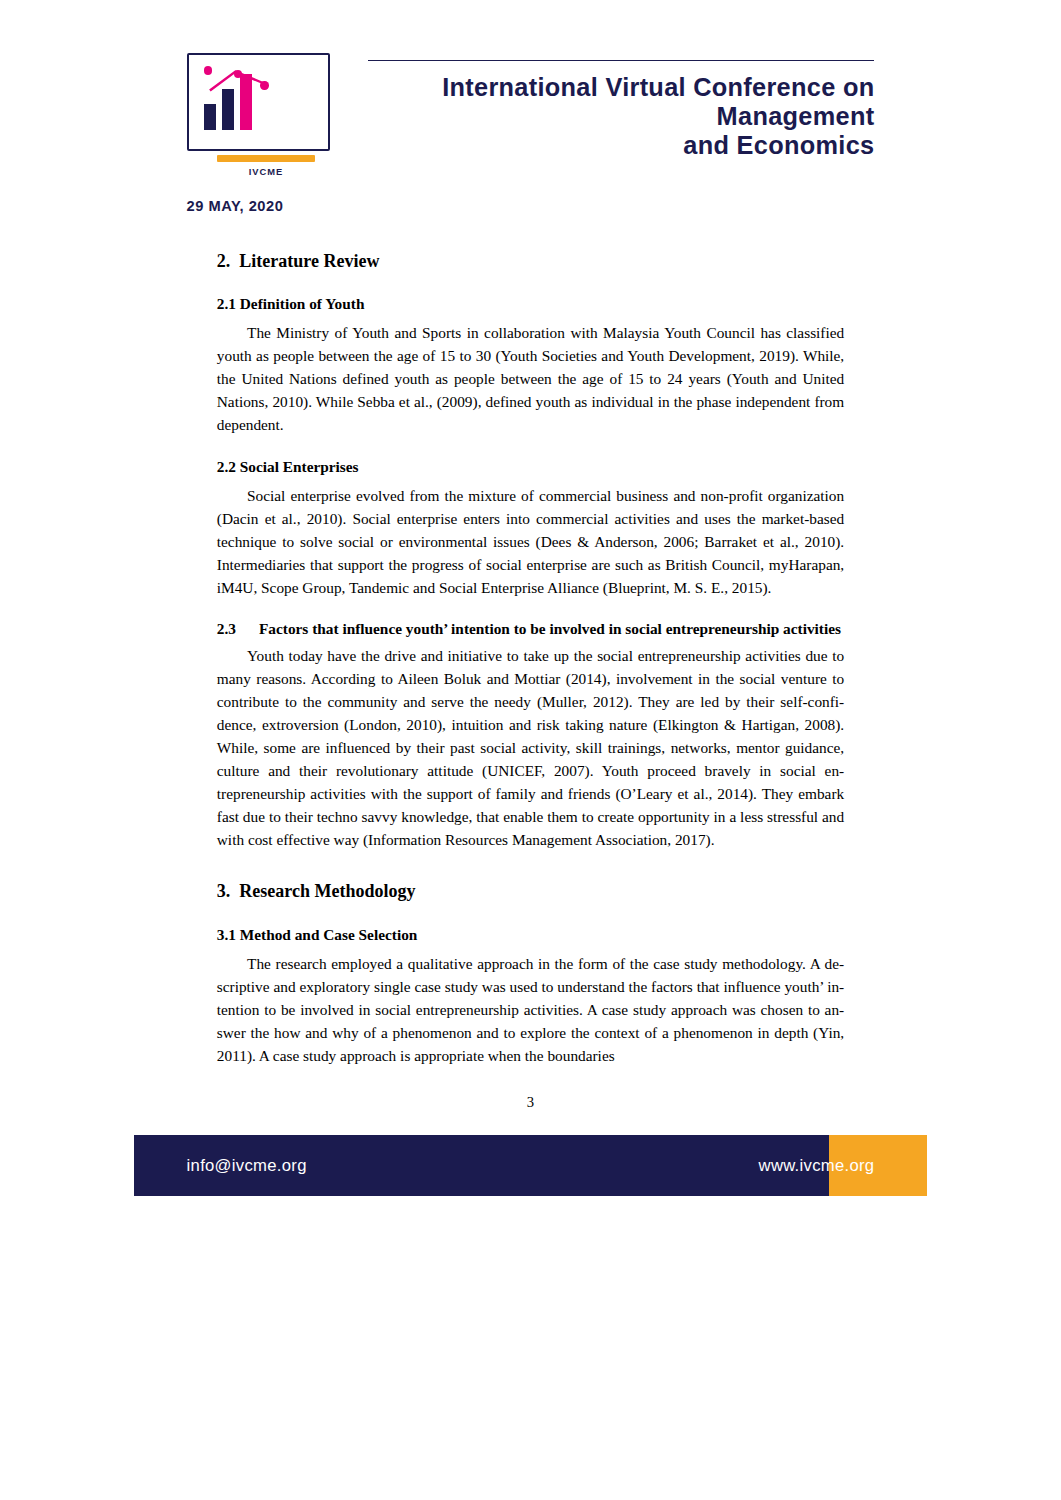IVCME
International Virtual Conference on Management
and Economics
29 MAY, 2020
2. Literature Review
2.1 Definition of Youth
The Ministry of Youth and Sports in collaboration with Malaysia Youth Council has classified youth as people between the age of 15 to 30 (Youth Societies and Youth Development, 2019). While, the United Nations defined youth as people between the age of 15 to 24 years (Youth and United Nations, 2010). While Sebba et al., (2009), defined youth as individual in the phase independent from dependent.
2.2 Social Enterprises
Social enterprise evolved from the mixture of commercial business and non-profit organization (Dacin et al., 2010). Social enterprise enters into commercial activities and uses the market-based technique to solve social or environmental issues (Dees & Anderson, 2006; Barraket et al., 2010). Intermediaries that support the progress of social enterprise are such as British Council, myHarapan, iM4U, Scope Group, Tandemic and Social Enterprise Alliance (Blueprint, M. S. E., 2015).
2.3 Factors that influence youth’ intention to be involved in social entrepreneurship activities
Youth today have the drive and initiative to take up the social entrepreneurship activities due to many reasons. According to Aileen Boluk and Mottiar (2014), involvement in the social venture to contribute to the community and serve the needy (Muller, 2012). They are led by their self-confidence, extroversion (London, 2010), intuition and risk taking nature (Elkington & Hartigan, 2008). While, some are influenced by their past social activity, skill trainings, networks, mentor guidance, culture and their revolutionary attitude (UNICEF, 2007). Youth proceed bravely in social entrepreneurship activities with the support of family and friends (O’Leary et al., 2014). They embark fast due to their techno savvy knowledge, that enable them to create opportunity in a less stressful and with cost effective way (Information Resources Management Association, 2017).
3. Research Methodology
3.1 Method and Case Selection
The research employed a qualitative approach in the form of the case study methodology. A descriptive and exploratory single case study was used to understand the factors that influence youth’ intention to be involved in social entrepreneurship activities. A case study approach was chosen to answer the how and why of a phenomenon and to explore the context of a phenomenon in depth (Yin, 2011). A case study approach is appropriate when the boundaries
3
info@ivcme.org www.ivcme.org